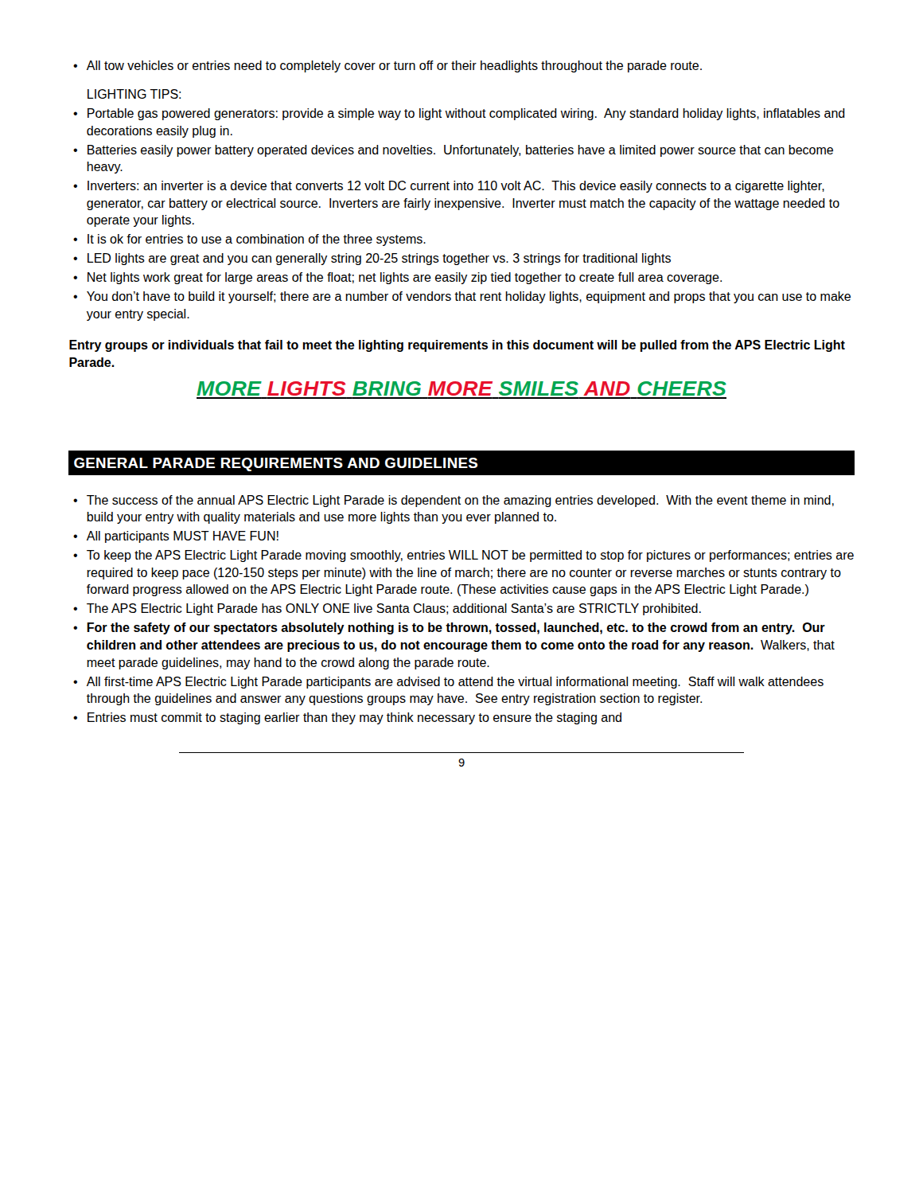All tow vehicles or entries need to completely cover or turn off or their headlights throughout the parade route.
LIGHTING TIPS:
Portable gas powered generators: provide a simple way to light without complicated wiring. Any standard holiday lights, inflatables and decorations easily plug in.
Batteries easily power battery operated devices and novelties. Unfortunately, batteries have a limited power source that can become heavy.
Inverters: an inverter is a device that converts 12 volt DC current into 110 volt AC. This device easily connects to a cigarette lighter, generator, car battery or electrical source. Inverters are fairly inexpensive. Inverter must match the capacity of the wattage needed to operate your lights.
It is ok for entries to use a combination of the three systems.
LED lights are great and you can generally string 20-25 strings together vs. 3 strings for traditional lights
Net lights work great for large areas of the float; net lights are easily zip tied together to create full area coverage.
You don’t have to build it yourself; there are a number of vendors that rent holiday lights, equipment and props that you can use to make your entry special.
Entry groups or individuals that fail to meet the lighting requirements in this document will be pulled from the APS Electric Light Parade.
MORE LIGHTS BRING MORE SMILES AND CHEERS
GENERAL PARADE REQUIREMENTS AND GUIDELINES
The success of the annual APS Electric Light Parade is dependent on the amazing entries developed. With the event theme in mind, build your entry with quality materials and use more lights than you ever planned to.
All participants MUST HAVE FUN!
To keep the APS Electric Light Parade moving smoothly, entries WILL NOT be permitted to stop for pictures or performances; entries are required to keep pace (120-150 steps per minute) with the line of march; there are no counter or reverse marches or stunts contrary to forward progress allowed on the APS Electric Light Parade route. (These activities cause gaps in the APS Electric Light Parade.)
The APS Electric Light Parade has ONLY ONE live Santa Claus; additional Santa’s are STRICTLY prohibited.
For the safety of our spectators absolutely nothing is to be thrown, tossed, launched, etc. to the crowd from an entry. Our children and other attendees are precious to us, do not encourage them to come onto the road for any reason. Walkers, that meet parade guidelines, may hand to the crowd along the parade route.
All first-time APS Electric Light Parade participants are advised to attend the virtual informational meeting. Staff will walk attendees through the guidelines and answer any questions groups may have. See entry registration section to register.
Entries must commit to staging earlier than they may think necessary to ensure the staging and
9